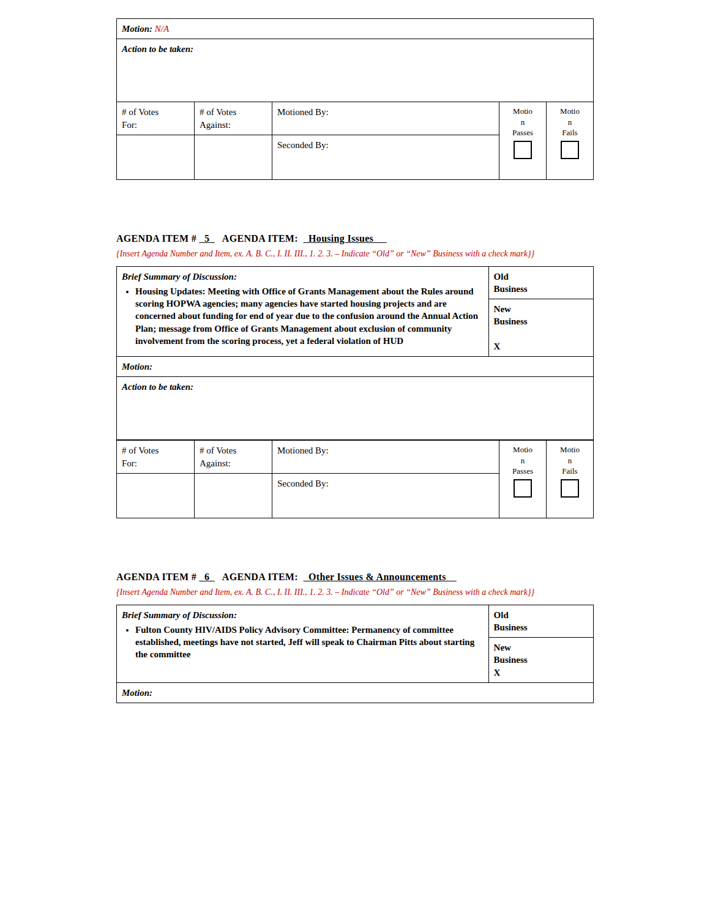| Motion: N/A |
| Action to be taken: |
| # of Votes For: | # of Votes Against: | Motioned By: | Motio n Passes | Motio n Fails |
| | | Seconded By: |
AGENDA ITEM # 5 AGENDA ITEM: Housing Issues
{Insert Agenda Number and Item, ex. A. B. C., I. II. III., 1. 2. 3. – Indicate “Old” or “New” Business with a check mark}}
| Brief Summary of Discussion: Housing Updates: Meeting with Office of Grants Management about the Rules around scoring HOPWA agencies; many agencies have started housing projects and are concerned about funding for end of year due to the confusion around the Annual Action Plan; message from Office of Grants Management about exclusion of community involvement from the scoring process, yet a federal violation of HUD | Old Business |
| New Business X |
| Motion: |
| Action to be taken: |
| # of Votes For: | # of Votes Against: | Motioned By: | Motio n Passes | Motio n Fails |
| | | Seconded By: |
AGENDA ITEM # 6 AGENDA ITEM: Other Issues & Announcements
{Insert Agenda Number and Item, ex. A. B. C., I. II. III., 1. 2. 3. – Indicate “Old” or “New” Business with a check mark}}
| Brief Summary of Discussion: Fulton County HIV/AIDS Policy Advisory Committee: Permanency of committee established, meetings have not started, Jeff will speak to Chairman Pitts about starting the committee | Old Business |
| New Business X |
| Motion: |